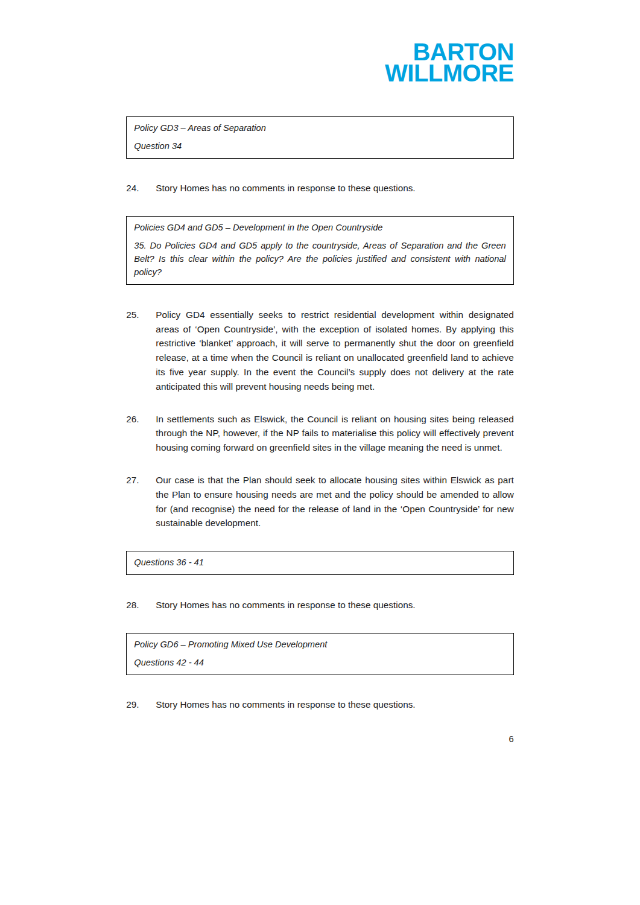Barton Willmore
Policy GD3 – Areas of Separation
Question 34
24. Story Homes has no comments in response to these questions.
Policies GD4 and GD5 – Development in the Open Countryside
35. Do Policies GD4 and GD5 apply to the countryside, Areas of Separation and the Green Belt? Is this clear within the policy? Are the policies justified and consistent with national policy?
25. Policy GD4 essentially seeks to restrict residential development within designated areas of ‘Open Countryside’, with the exception of isolated homes. By applying this restrictive ‘blanket’ approach, it will serve to permanently shut the door on greenfield release, at a time when the Council is reliant on unallocated greenfield land to achieve its five year supply. In the event the Council’s supply does not delivery at the rate anticipated this will prevent housing needs being met.
26. In settlements such as Elswick, the Council is reliant on housing sites being released through the NP, however, if the NP fails to materialise this policy will effectively prevent housing coming forward on greenfield sites in the village meaning the need is unmet.
27. Our case is that the Plan should seek to allocate housing sites within Elswick as part the Plan to ensure housing needs are met and the policy should be amended to allow for (and recognise) the need for the release of land in the ‘Open Countryside’ for new sustainable development.
Questions 36 - 41
28. Story Homes has no comments in response to these questions.
Policy GD6 – Promoting Mixed Use Development
Questions 42 - 44
29. Story Homes has no comments in response to these questions.
6